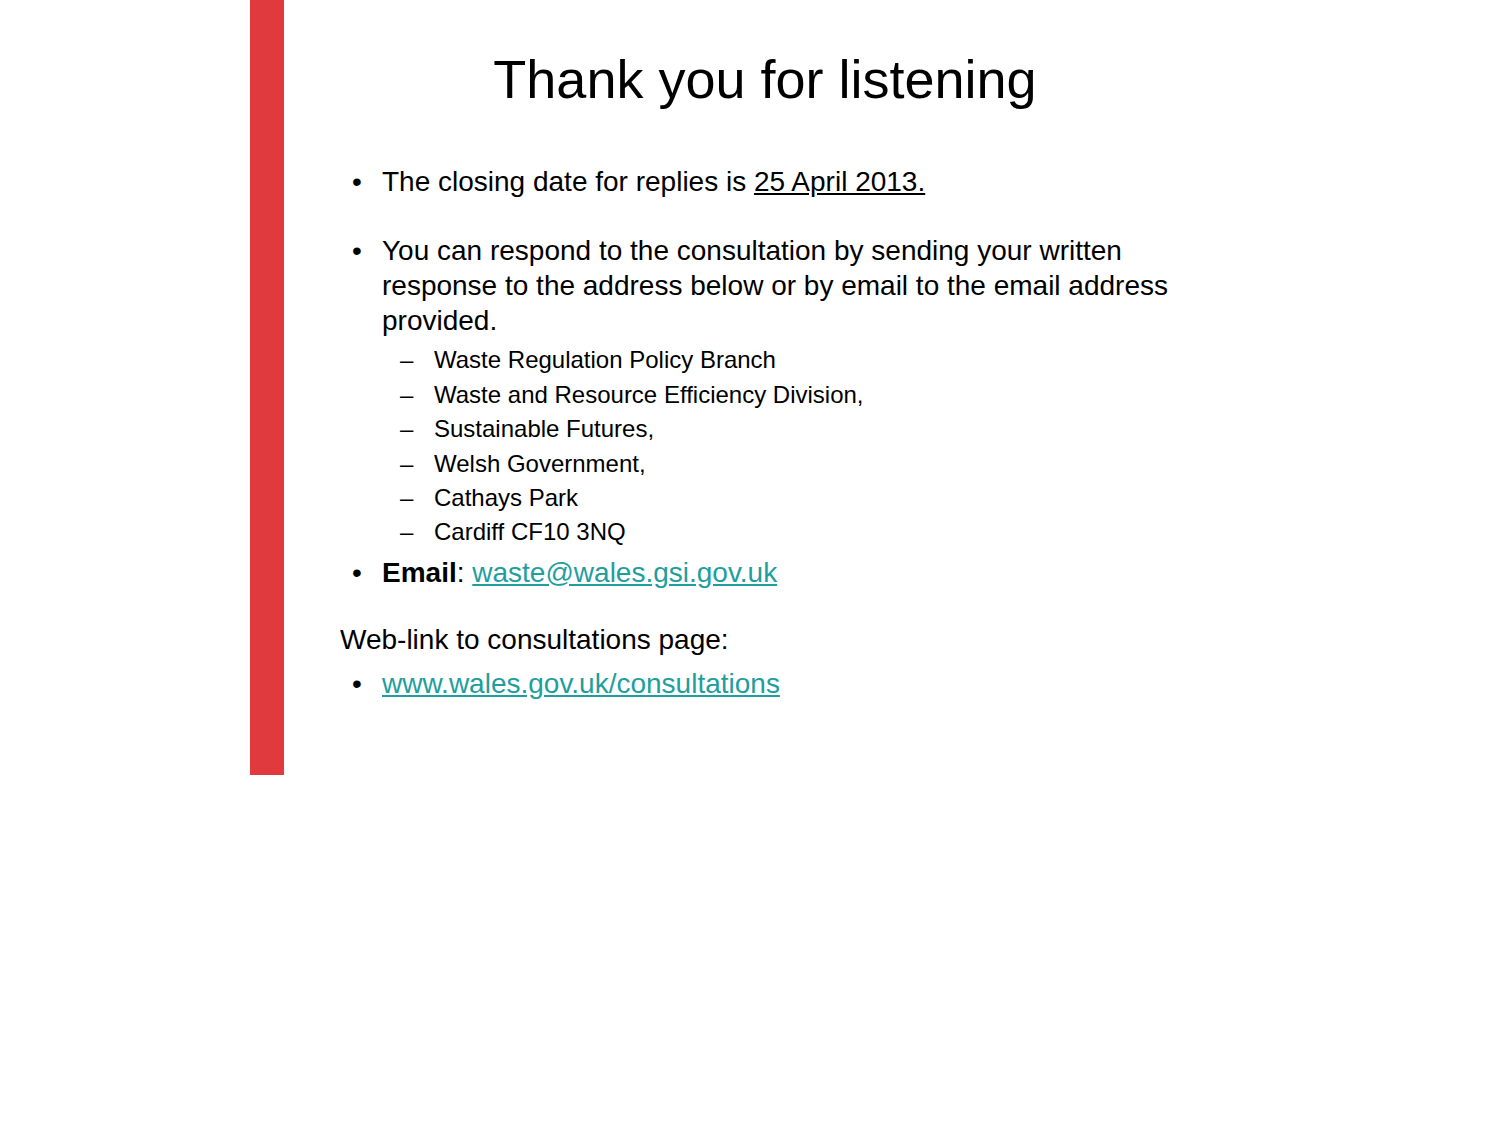Thank you for listening
The closing date for replies is 25 April 2013.
You can respond to the consultation by sending your written response to the address below or by email to the email address provided.
Waste Regulation Policy Branch
Waste and Resource Efficiency Division,
Sustainable Futures,
Welsh Government,
Cathays Park
Cardiff CF10 3NQ
Email: waste@wales.gsi.gov.uk
Web-link to consultations page:
www.wales.gov.uk/consultations